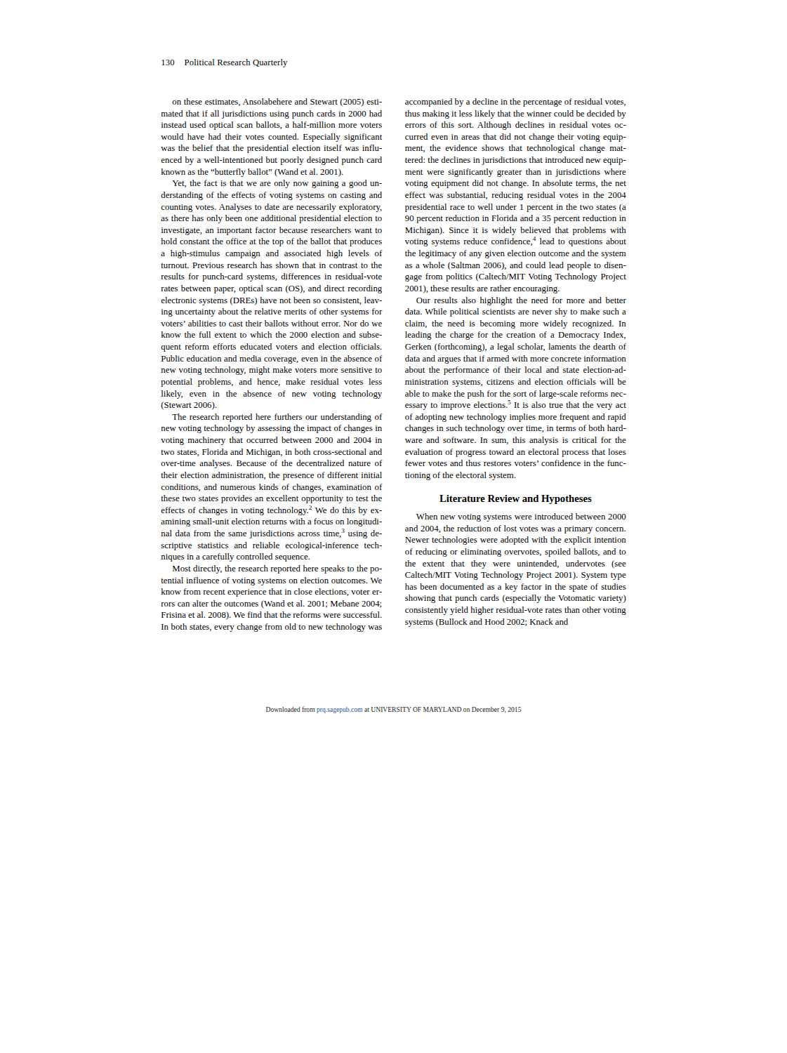130 Political Research Quarterly
on these estimates, Ansolabehere and Stewart (2005) estimated that if all jurisdictions using punch cards in 2000 had instead used optical scan ballots, a half-million more voters would have had their votes counted. Especially significant was the belief that the presidential election itself was influenced by a well-intentioned but poorly designed punch card known as the “butterfly ballot” (Wand et al. 2001).
Yet, the fact is that we are only now gaining a good understanding of the effects of voting systems on casting and counting votes. Analyses to date are necessarily exploratory, as there has only been one additional presidential election to investigate, an important factor because researchers want to hold constant the office at the top of the ballot that produces a high-stimulus campaign and associated high levels of turnout. Previous research has shown that in contrast to the results for punch-card systems, differences in residual-vote rates between paper, optical scan (OS), and direct recording electronic systems (DREs) have not been so consistent, leaving uncertainty about the relative merits of other systems for voters’ abilities to cast their ballots without error. Nor do we know the full extent to which the 2000 election and subsequent reform efforts educated voters and election officials. Public education and media coverage, even in the absence of new voting technology, might make voters more sensitive to potential problems, and hence, make residual votes less likely, even in the absence of new voting technology (Stewart 2006).
The research reported here furthers our understanding of new voting technology by assessing the impact of changes in voting machinery that occurred between 2000 and 2004 in two states, Florida and Michigan, in both cross-sectional and over-time analyses. Because of the decentralized nature of their election administration, the presence of different initial conditions, and numerous kinds of changes, examination of these two states provides an excellent opportunity to test the effects of changes in voting technology.2 We do this by examining small-unit election returns with a focus on longitudinal data from the same jurisdictions across time,3 using descriptive statistics and reliable ecological-inference techniques in a carefully controlled sequence.
Most directly, the research reported here speaks to the potential influence of voting systems on election outcomes. We know from recent experience that in close elections, voter errors can alter the outcomes (Wand et al. 2001; Mebane 2004; Frisina et al. 2008). We find that the reforms were successful. In both states, every change from old to new technology was accompanied by a decline in the percentage of residual votes, thus making it less likely that the winner could be decided by errors of this sort. Although declines in residual votes occurred even in areas that did not change their voting equipment, the evidence shows that technological change mattered: the declines in jurisdictions that introduced new equipment were significantly greater than in jurisdictions where voting equipment did not change. In absolute terms, the net effect was substantial, reducing residual votes in the 2004 presidential race to well under 1 percent in the two states (a 90 percent reduction in Florida and a 35 percent reduction in Michigan). Since it is widely believed that problems with voting systems reduce confidence,4 lead to questions about the legitimacy of any given election outcome and the system as a whole (Saltman 2006), and could lead people to disengage from politics (Caltech/MIT Voting Technology Project 2001), these results are rather encouraging.
Our results also highlight the need for more and better data. While political scientists are never shy to make such a claim, the need is becoming more widely recognized. In leading the charge for the creation of a Democracy Index, Gerken (forthcoming), a legal scholar, laments the dearth of data and argues that if armed with more concrete information about the performance of their local and state election-administration systems, citizens and election officials will be able to make the push for the sort of large-scale reforms necessary to improve elections.5 It is also true that the very act of adopting new technology implies more frequent and rapid changes in such technology over time, in terms of both hardware and software. In sum, this analysis is critical for the evaluation of progress toward an electoral process that loses fewer votes and thus restores voters’ confidence in the functioning of the electoral system.
Literature Review and Hypotheses
When new voting systems were introduced between 2000 and 2004, the reduction of lost votes was a primary concern. Newer technologies were adopted with the explicit intention of reducing or eliminating overvotes, spoiled ballots, and to the extent that they were unintended, undervotes (see Caltech/MIT Voting Technology Project 2001). System type has been documented as a key factor in the spate of studies showing that punch cards (especially the Votomatic variety) consistently yield higher residual-vote rates than other voting systems (Bullock and Hood 2002; Knack and
Downloaded from prq.sagepub.com at UNIVERSITY OF MARYLAND on December 9, 2015